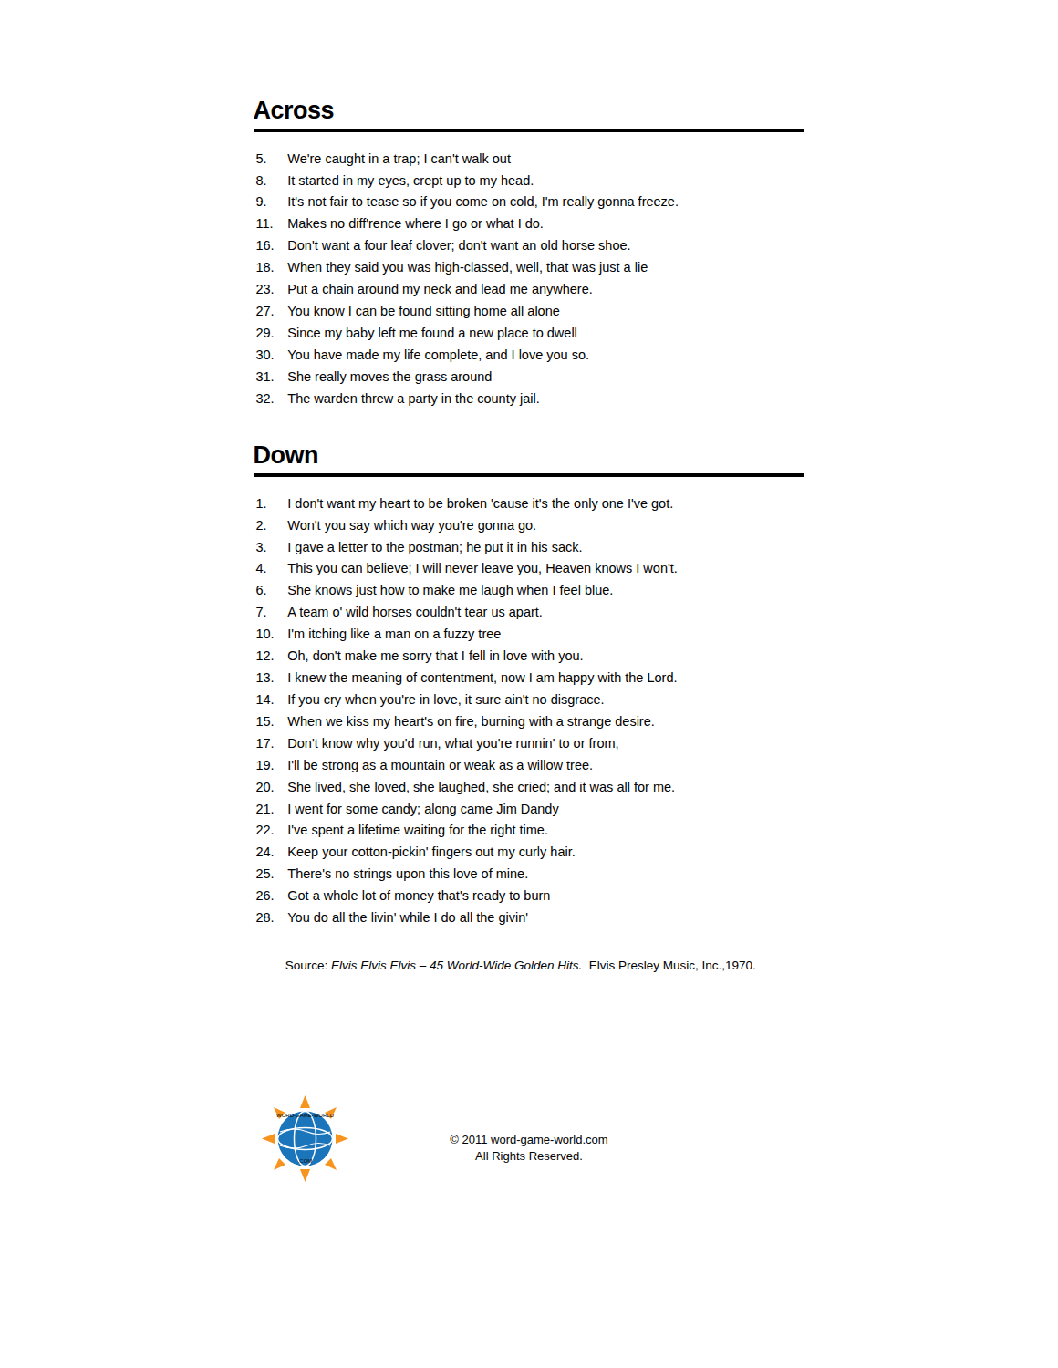Across
5. We're caught in a trap; I can't walk out
8. It started in my eyes, crept up to my head.
9. It's not fair to tease so if you come on cold, I'm really gonna freeze.
11. Makes no diff'rence where I go or what I do.
16. Don't want a four leaf clover; don't want an old horse shoe.
18. When they said you was high-classed, well, that was just a lie
23. Put a chain around my neck and lead me anywhere.
27. You know I can be found sitting home all alone
29. Since my baby left me found a new place to dwell
30. You have made my life complete, and I love you so.
31. She really moves the grass around
32. The warden threw a party in the county jail.
Down
1. I don't want my heart to be broken 'cause it's the only one I've got.
2. Won't you say which way you're gonna go.
3. I gave a letter to the postman; he put it in his sack.
4. This you can believe; I will never leave you, Heaven knows I won't.
6. She knows just how to make me laugh when I feel blue.
7. A team o' wild horses couldn't tear us apart.
10. I'm itching like a man on a fuzzy tree
12. Oh, don't make me sorry that I fell in love with you.
13. I knew the meaning of contentment, now I am happy with the Lord.
14. If you cry when you're in love, it sure ain't no disgrace.
15. When we kiss my heart's on fire, burning with a strange desire.
17. Don't know why you'd run, what you're runnin' to or from,
19. I'll be strong as a mountain or weak as a willow tree.
20. She lived, she loved, she laughed, she cried; and it was all for me.
21. I went for some candy; along came Jim Dandy
22. I've spent a lifetime waiting for the right time.
24. Keep your cotton-pickin' fingers out my curly hair.
25. There's no strings upon this love of mine.
26. Got a whole lot of money that's ready to burn
28. You do all the livin' while I do all the givin'
Source: Elvis Elvis Elvis – 45 World-Wide Golden Hits. Elvis Presley Music, Inc.,1970.
WORD-GAME-WORLD .COM
© 2011 word-game-world.com
All Rights Reserved.